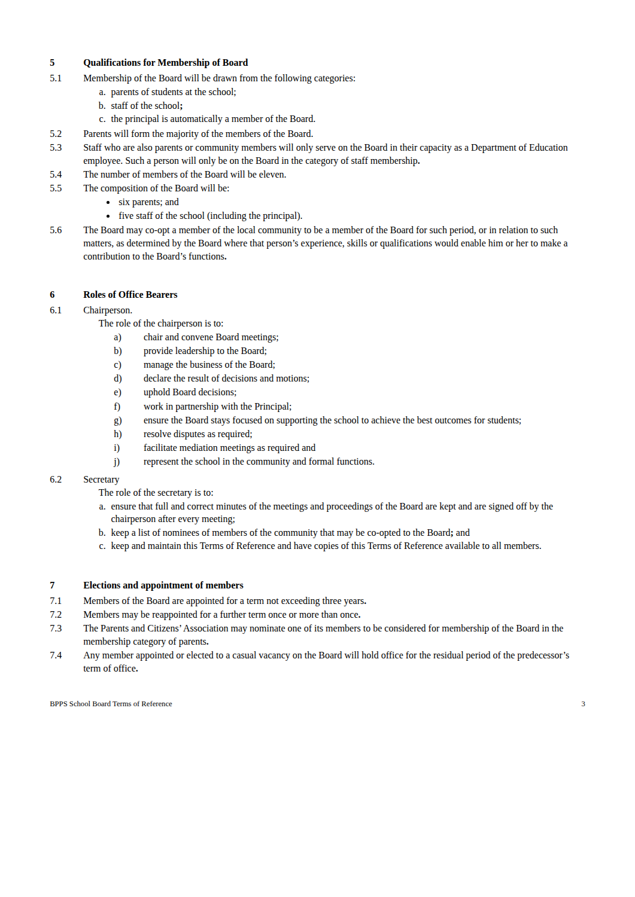5 Qualifications for Membership of Board
5.1 Membership of the Board will be drawn from the following categories:
parents of students at the school;
staff of the school;
the principal is automatically a member of the Board.
5.2 Parents will form the majority of the members of the Board.
5.3 Staff who are also parents or community members will only serve on the Board in their capacity as a Department of Education employee. Such a person will only be on the Board in the category of staff membership.
5.4 The number of members of the Board will be eleven.
5.5 The composition of the Board will be:
six parents; and
five staff of the school (including the principal).
5.6 The Board may co-opt a member of the local community to be a member of the Board for such period, or in relation to such matters, as determined by the Board where that person’s experience, skills or qualifications would enable him or her to make a contribution to the Board’s functions.
6 Roles of Office Bearers
6.1 Chairperson.
The role of the chairperson is to:
a) chair and convene Board meetings;
b) provide leadership to the Board;
c) manage the business of the Board;
d) declare the result of decisions and motions;
e) uphold Board decisions;
f) work in partnership with the Principal;
g) ensure the Board stays focused on supporting the school to achieve the best outcomes for students;
h) resolve disputes as required;
i) facilitate mediation meetings as required and
j) represent the school in the community and formal functions.
6.2 Secretary
The role of the secretary is to:
ensure that full and correct minutes of the meetings and proceedings of the Board are kept and are signed off by the chairperson after every meeting;
keep a list of nominees of members of the community that may be co-opted to the Board; and
keep and maintain this Terms of Reference and have copies of this Terms of Reference available to all members.
7 Elections and appointment of members
7.1 Members of the Board are appointed for a term not exceeding three years.
7.2 Members may be reappointed for a further term once or more than once.
7.3 The Parents and Citizens’ Association may nominate one of its members to be considered for membership of the Board in the membership category of parents.
7.4 Any member appointed or elected to a casual vacancy on the Board will hold office for the residual period of the predecessor’s term of office.
BPPS School Board Terms of Reference 3